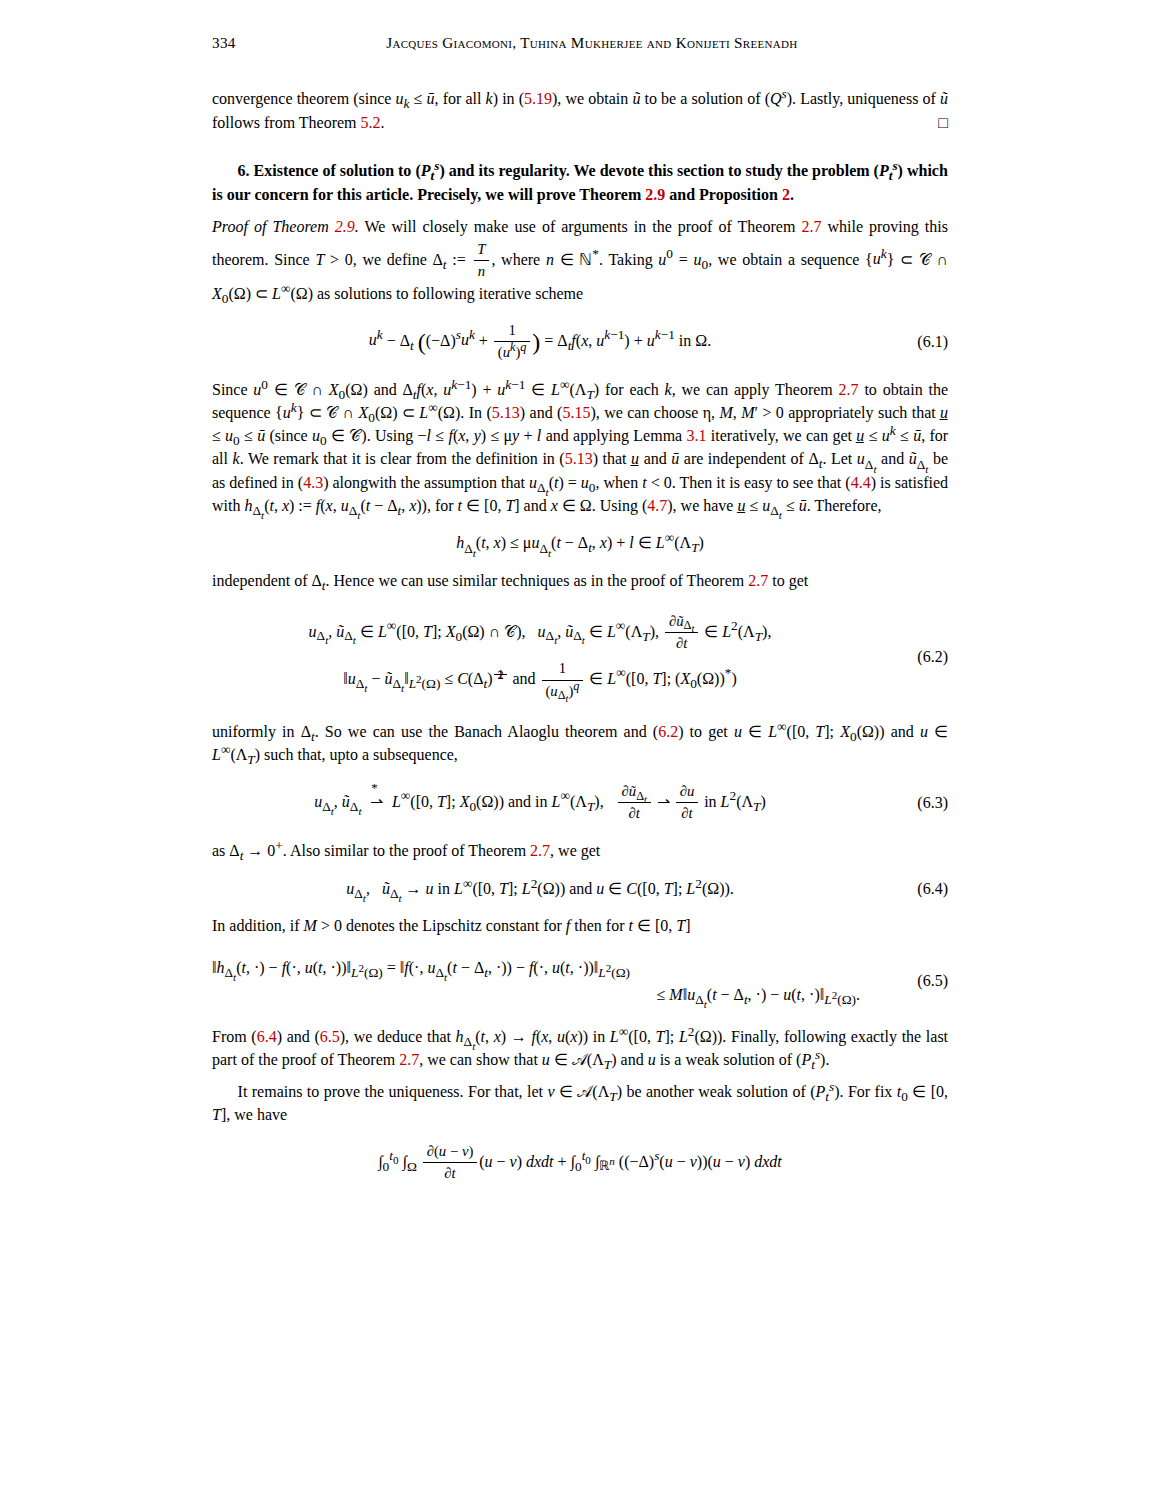334 Jacques Giacomoni, Tuhina Mukherjee and Konijeti Sreenadh
convergence theorem (since uk ≤ ū, for all k) in (5.19), we obtain ũ to be a solution of (Qs). Lastly, uniqueness of ũ follows from Theorem 5.2. □
6. Existence of solution to (Pts) and its regularity. We devote this section to study the problem (Pts) which is our concern for this article. Precisely, we will prove Theorem 2.9 and Proposition 2.
Proof of Theorem 2.9. We will closely make use of arguments in the proof of Theorem 2.7 while proving this theorem. Since T > 0, we define Δt := Tn, where n ∈ ℕ*. Taking u0 = u0, we obtain a sequence {uk} ⊂ 𝒞 ∩ X0(Ω) ⊂ L∞(Ω) as solutions to following iterative scheme
uk − Δt ((−Δ)suk + 1(uk)q) = Δtf(x, uk−1) + uk−1 in Ω.
(6.1)
Since u0 ∈ 𝒞 ∩ X0(Ω) and Δtf(x, uk−1) + uk−1 ∈ L∞(ΛT) for each k, we can apply Theorem 2.7 to obtain the sequence {uk} ⊂ 𝒞 ∩ X0(Ω) ⊂ L∞(Ω). In (5.13) and (5.15), we can choose η, M, M′ > 0 appropriately such that u̲ ≤ u0 ≤ ū (since u0 ∈ 𝒞). Using −l ≤ f(x, y) ≤ μy + l and applying Lemma 3.1 iteratively, we can get u̲ ≤ uk ≤ ū, for all k. We remark that it is clear from the definition in (5.13) that u̲ and ū are independent of Δt. Let uΔt and ũΔt be as defined in (4.3) alongwith the assumption that uΔt(t) = u0, when t < 0. Then it is easy to see that (4.4) is satisfied with hΔt(t, x) := f(x, uΔt(t − Δt, x)), for t ∈ [0, T] and x ∈ Ω. Using (4.7), we have u̲ ≤ uΔt ≤ ū. Therefore,
hΔt(t, x) ≤ μuΔt(t − Δt, x) + l ∈ L∞(ΛT)
independent of Δt. Hence we can use similar techniques as in the proof of Theorem 2.7 to get
uΔt, ũΔt ∈ L∞([0, T]; X0(Ω) ∩ 𝒞), uΔt, ũΔt ∈ L∞(ΛT), ∂ũΔt∂t ∈ L2(ΛT),
‖uΔt − ũΔt‖L2(Ω) ≤ C(Δt)12 and 1(uΔt)q ∈ L∞([0, T]; (X0(Ω))*)
(6.2)
uniformly in Δt. So we can use the Banach Alaoglu theorem and (6.2) to get u ∈ L∞([0, T]; X0(Ω)) and u ∈ L∞(ΛT) such that, upto a subsequence,
uΔt, ũΔt *⇀ L∞([0, T]; X0(Ω)) and in L∞(ΛT), ∂ũΔt∂t ⇀ ∂u∂t in L2(ΛT)
(6.3)
as Δt → 0+. Also similar to the proof of Theorem 2.7, we get
uΔt, ũΔt → u in L∞([0, T]; L2(Ω)) and u ∈ C([0, T]; L2(Ω)).
(6.4)
In addition, if M > 0 denotes the Lipschitz constant for f then for t ∈ [0, T]
‖hΔt(t, ·) − f(·, u(t, ·))‖L2(Ω) = ‖f(·, uΔt(t − Δt, ·)) − f(·, u(t, ·))‖L2(Ω)
≤ M‖uΔt(t − Δt, ·) − u(t, ·)‖L2(Ω).
(6.5)
From (6.4) and (6.5), we deduce that hΔt(t, x) → f(x, u(x)) in L∞([0, T]; L2(Ω)). Finally, following exactly the last part of the proof of Theorem 2.7, we can show that u ∈ 𝒜(ΛT) and u is a weak solution of (Pts).
It remains to prove the uniqueness. For that, let v ∈ 𝒜(ΛT) be another weak solution of (Pts). For fix t0 ∈ [0, T], we have
∫0t0 ∫Ω ∂(u − v)∂t(u − v) dxdt + ∫0t0 ∫ℝn ((−Δ)s(u − v))(u − v) dxdt